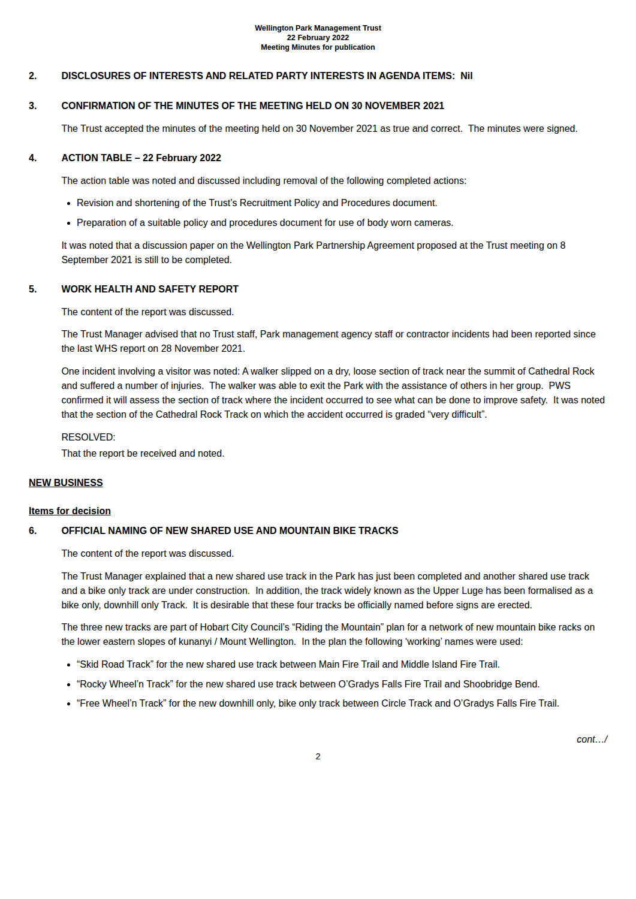Wellington Park Management Trust
22 February 2022
Meeting Minutes for publication
2. DISCLOSURES OF INTERESTS AND RELATED PARTY INTERESTS IN AGENDA ITEMS: Nil
3. CONFIRMATION OF THE MINUTES OF THE MEETING HELD ON 30 NOVEMBER 2021
The Trust accepted the minutes of the meeting held on 30 November 2021 as true and correct. The minutes were signed.
4. ACTION TABLE – 22 February 2022
The action table was noted and discussed including removal of the following completed actions:
Revision and shortening of the Trust’s Recruitment Policy and Procedures document.
Preparation of a suitable policy and procedures document for use of body worn cameras.
It was noted that a discussion paper on the Wellington Park Partnership Agreement proposed at the Trust meeting on 8 September 2021 is still to be completed.
5. WORK HEALTH AND SAFETY REPORT
The content of the report was discussed.
The Trust Manager advised that no Trust staff, Park management agency staff or contractor incidents had been reported since the last WHS report on 28 November 2021.
One incident involving a visitor was noted: A walker slipped on a dry, loose section of track near the summit of Cathedral Rock and suffered a number of injuries. The walker was able to exit the Park with the assistance of others in her group. PWS confirmed it will assess the section of track where the incident occurred to see what can be done to improve safety. It was noted that the section of the Cathedral Rock Track on which the accident occurred is graded “very difficult”.
RESOLVED:
That the report be received and noted.
NEW BUSINESS
Items for decision
6. OFFICIAL NAMING OF NEW SHARED USE AND MOUNTAIN BIKE TRACKS
The content of the report was discussed.
The Trust Manager explained that a new shared use track in the Park has just been completed and another shared use track and a bike only track are under construction. In addition, the track widely known as the Upper Luge has been formalised as a bike only, downhill only Track. It is desirable that these four tracks be officially named before signs are erected.
The three new tracks are part of Hobart City Council’s “Riding the Mountain” plan for a network of new mountain bike racks on the lower eastern slopes of kunanyi / Mount Wellington. In the plan the following ‘working’ names were used:
“Skid Road Track” for the new shared use track between Main Fire Trail and Middle Island Fire Trail.
“Rocky Wheel’n Track” for the new shared use track between O’Gradys Falls Fire Trail and Shoobridge Bend.
“Free Wheel’n Track” for the new downhill only, bike only track between Circle Track and O’Gradys Falls Fire Trail.
cont…/
2